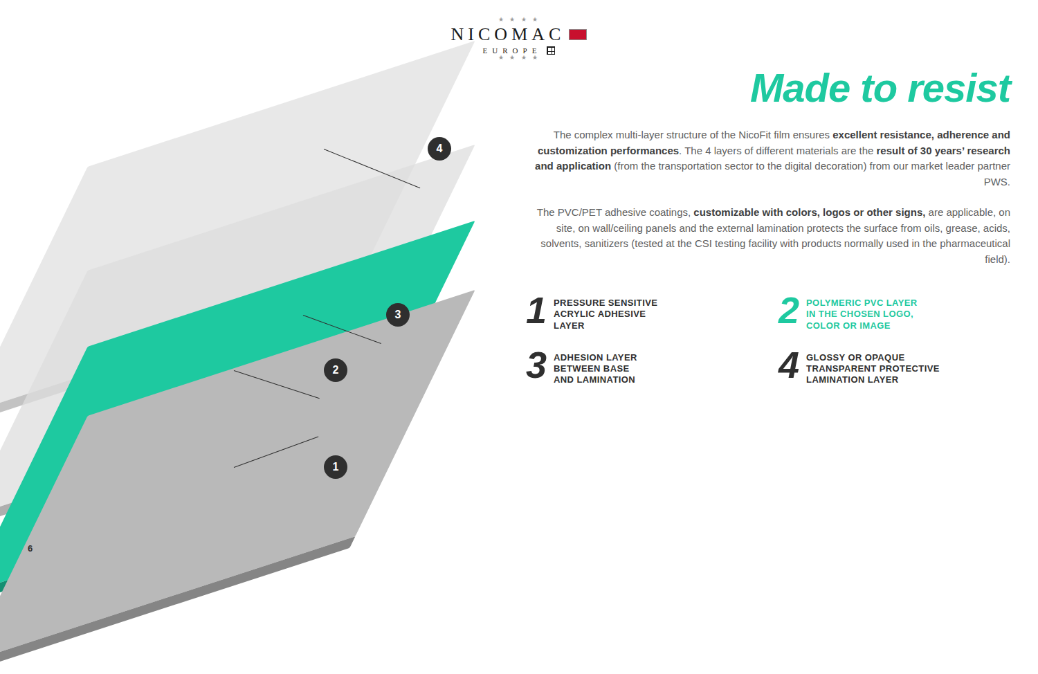★ ★ ★ ★
NICOMAC
EUROPE
★ ★ ★ ★
4
3
2
1
Made to resist
The complex multi-layer structure of the NicoFit film ensures excellent resistance, adherence and customization performances. The 4 layers of different materials are the result of 30 years’ research and application (from the transportation sector to the digital decoration) from our market leader partner PWS.
The PVC/PET adhesive coatings, customizable with colors, logos or other signs, are applicable, on site, on wall/ceiling panels and the external lamination protects the surface from oils, grease, acids, solvents, sanitizers (tested at the CSI testing facility with products normally used in the pharmaceutical field).
1 Pressure sensitive
acrylic adhesive
layer
2 Polymeric PVC layer
in the chosen logo,
color or image
3 Adhesion layer
between base
and lamination
4 Glossy or opaque
transparent protective
lamination layer
6